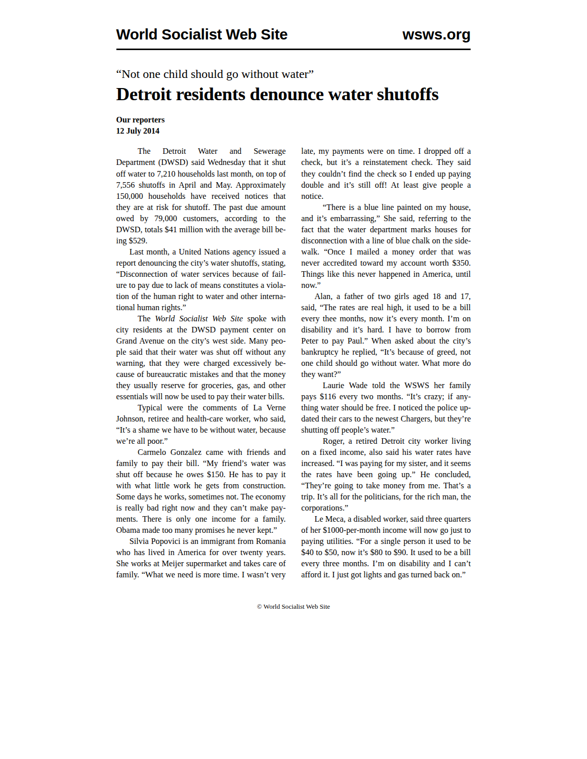World Socialist Web Site
wsws.org
“Not one child should go without water”
Detroit residents denounce water shutoffs
Our reporters
12 July 2014
The Detroit Water and Sewerage Department (DWSD) said Wednesday that it shut off water to 7,210 households last month, on top of 7,556 shutoffs in April and May. Approximately 150,000 households have received notices that they are at risk for shutoff. The past due amount owed by 79,000 customers, according to the DWSD, totals $41 million with the average bill being $529.
Last month, a United Nations agency issued a report denouncing the city’s water shutoffs, stating, “Disconnection of water services because of failure to pay due to lack of means constitutes a violation of the human right to water and other international human rights.”
The World Socialist Web Site spoke with city residents at the DWSD payment center on Grand Avenue on the city’s west side. Many people said that their water was shut off without any warning, that they were charged excessively because of bureaucratic mistakes and that the money they usually reserve for groceries, gas, and other essentials will now be used to pay their water bills.
Typical were the comments of La Verne Johnson, retiree and health-care worker, who said, “It’s a shame we have to be without water, because we’re all poor.”
Carmelo Gonzalez came with friends and family to pay their bill. “My friend’s water was shut off because he owes $150. He has to pay it with what little work he gets from construction. Some days he works, sometimes not. The economy is really bad right now and they can’t make payments. There is only one income for a family. Obama made too many promises he never kept.”
Silvia Popovici is an immigrant from Romania who has lived in America for over twenty years. She works at Meijer supermarket and takes care of family. “What we need is more time. I wasn’t very late, my payments were on time. I dropped off a check, but it’s a reinstatement check. They said they couldn’t find the check so I ended up paying double and it’s still off! At least give people a notice.
“There is a blue line painted on my house, and it’s embarrassing,” She said, referring to the fact that the water department marks houses for disconnection with a line of blue chalk on the sidewalk. “Once I mailed a money order that was never accredited toward my account worth $350. Things like this never happened in America, until now.”
Alan, a father of two girls aged 18 and 17, said, “The rates are real high, it used to be a bill every thee months, now it’s every month. I’m on disability and it’s hard. I have to borrow from Peter to pay Paul.” When asked about the city’s bankruptcy he replied, “It’s because of greed, not one child should go without water. What more do they want?”
Laurie Wade told the WSWS her family pays $116 every two months. “It’s crazy; if anything water should be free. I noticed the police updated their cars to the newest Chargers, but they’re shutting off people’s water.”
Roger, a retired Detroit city worker living on a fixed income, also said his water rates have increased. “I was paying for my sister, and it seems the rates have been going up.” He concluded, “They’re going to take money from me. That’s a trip. It’s all for the politicians, for the rich man, the corporations.”
Le Meca, a disabled worker, said three quarters of her $1000-per-month income will now go just to paying utilities. “For a single person it used to be $40 to $50, now it’s $80 to $90. It used to be a bill every three months. I’m on disability and I can’t afford it. I just got lights and gas turned back on.”
© World Socialist Web Site